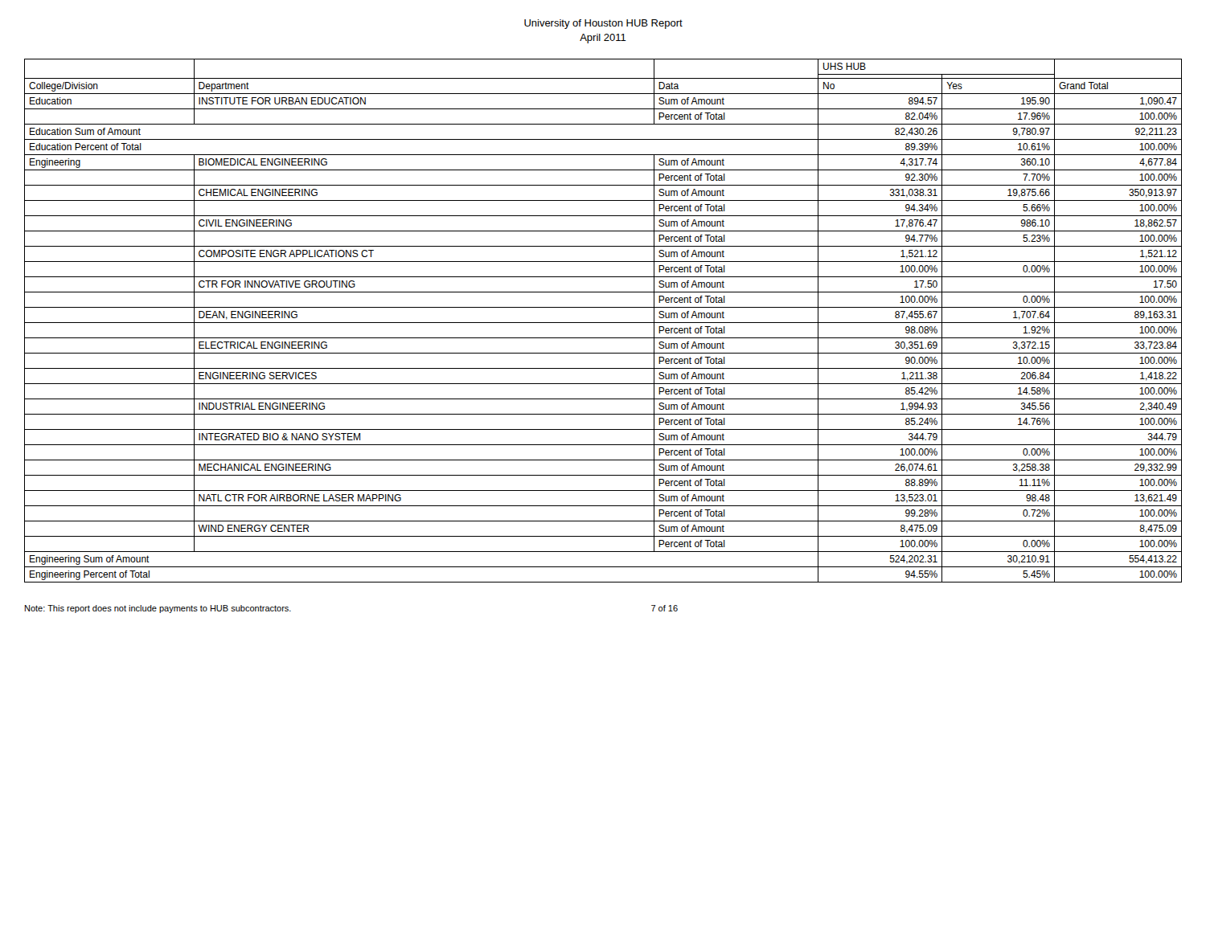University of Houston HUB Report
April 2011
| | | | UHS HUB | |
| --- | --- | --- | --- | --- |
| College/Division | Department | Data | No | Yes | Grand Total |
| Education | INSTITUTE FOR URBAN EDUCATION | Sum of Amount | 894.57 | 195.90 | 1,090.47 |
| | | Percent of Total | 82.04% | 17.96% | 100.00% |
| Education Sum of Amount | 82,430.26 | 9,780.97 | 92,211.23 |
| Education Percent of Total | 89.39% | 10.61% | 100.00% |
| Engineering | BIOMEDICAL ENGINEERING | Sum of Amount | 4,317.74 | 360.10 | 4,677.84 |
| | | Percent of Total | 92.30% | 7.70% | 100.00% |
| | CHEMICAL ENGINEERING | Sum of Amount | 331,038.31 | 19,875.66 | 350,913.97 |
| | | Percent of Total | 94.34% | 5.66% | 100.00% |
| | CIVIL ENGINEERING | Sum of Amount | 17,876.47 | 986.10 | 18,862.57 |
| | | Percent of Total | 94.77% | 5.23% | 100.00% |
| | COMPOSITE ENGR APPLICATIONS CT | Sum of Amount | 1,521.12 | | 1,521.12 |
| | | Percent of Total | 100.00% | 0.00% | 100.00% |
| | CTR FOR INNOVATIVE GROUTING | Sum of Amount | 17.50 | | 17.50 |
| | | Percent of Total | 100.00% | 0.00% | 100.00% |
| | DEAN, ENGINEERING | Sum of Amount | 87,455.67 | 1,707.64 | 89,163.31 |
| | | Percent of Total | 98.08% | 1.92% | 100.00% |
| | ELECTRICAL ENGINEERING | Sum of Amount | 30,351.69 | 3,372.15 | 33,723.84 |
| | | Percent of Total | 90.00% | 10.00% | 100.00% |
| | ENGINEERING SERVICES | Sum of Amount | 1,211.38 | 206.84 | 1,418.22 |
| | | Percent of Total | 85.42% | 14.58% | 100.00% |
| | INDUSTRIAL ENGINEERING | Sum of Amount | 1,994.93 | 345.56 | 2,340.49 |
| | | Percent of Total | 85.24% | 14.76% | 100.00% |
| | INTEGRATED BIO & NANO SYSTEM | Sum of Amount | 344.79 | | 344.79 |
| | | Percent of Total | 100.00% | 0.00% | 100.00% |
| | MECHANICAL ENGINEERING | Sum of Amount | 26,074.61 | 3,258.38 | 29,332.99 |
| | | Percent of Total | 88.89% | 11.11% | 100.00% |
| | NATL CTR FOR AIRBORNE LASER MAPPING | Sum of Amount | 13,523.01 | 98.48 | 13,621.49 |
| | | Percent of Total | 99.28% | 0.72% | 100.00% |
| | WIND ENERGY CENTER | Sum of Amount | 8,475.09 | | 8,475.09 |
| | | Percent of Total | 100.00% | 0.00% | 100.00% |
| Engineering Sum of Amount | 524,202.31 | 30,210.91 | 554,413.22 |
| Engineering Percent of Total | 94.55% | 5.45% | 100.00% |
Note: This report does not include payments to HUB subcontractors.
7 of 16